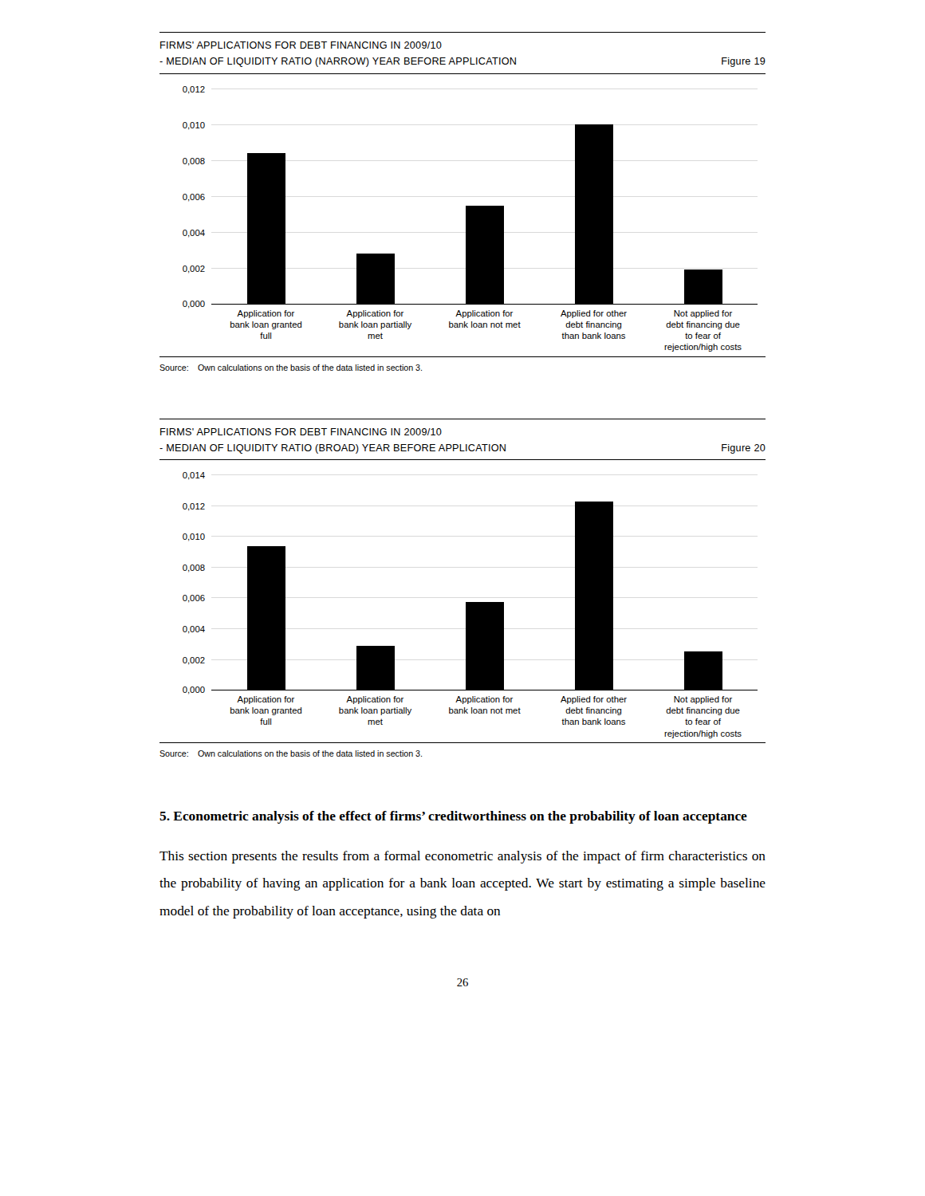FIRMS' APPLICATIONS FOR DEBT FINANCING IN 2009/10 - MEDIAN OF LIQUIDITY RATIO (NARROW) YEAR BEFORE APPLICATIONFigure 19
0,012
0,010
0,008
0,006
0,004
0,002
0,000
values: 0.00840, 0.00280, 0.00545, 0.01000, 0.00190 (max axis 0.012)
Application for
bank loan granted
full
Application for
bank loan partially
met
Application for
bank loan not met
Applied for other
debt financing
than bank loans
Not applied for
debt financing due
to fear of
rejection/high costs
Source: Own calculations on the basis of the data listed in section 3.
FIRMS' APPLICATIONS FOR DEBT FINANCING IN 2009/10 - MEDIAN OF LIQUIDITY RATIO (BROAD) YEAR BEFORE APPLICATIONFigure 20
0,014
0,012
0,010
0,008
0,006
0,004
0,002
0,000
values: 0.00935, 0.00285, 0.00570, 0.01225, 0.00250 (max axis 0.014)
Application for
bank loan granted
full
Application for
bank loan partially
met
Application for
bank loan not met
Applied for other
debt financing
than bank loans
Not applied for
debt financing due
to fear of
rejection/high costs
Source: Own calculations on the basis of the data listed in section 3.
5. Econometric analysis of the effect of firms’ creditworthiness on the probability of loan acceptance
This section presents the results from a formal econometric analysis of the impact of firm characteristics on the probability of having an application for a bank loan accepted. We start by estimating a simple baseline model of the probability of loan acceptance, using the data on
26